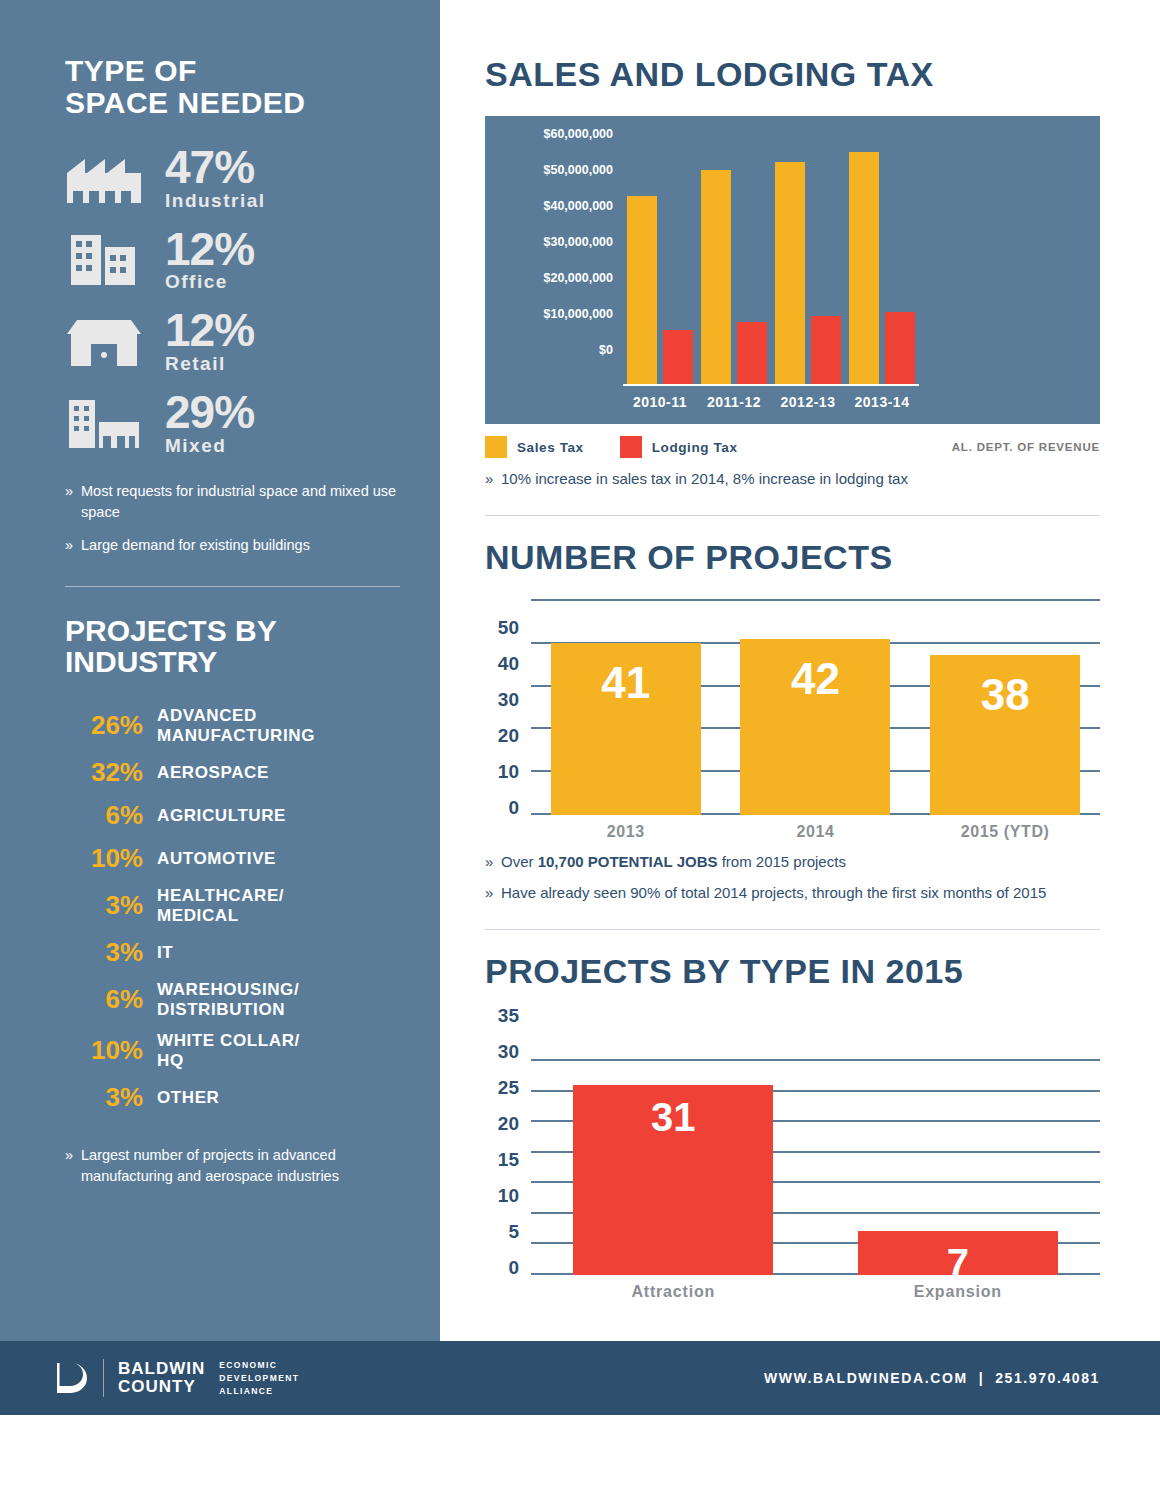Type of
Space Needed
47%Industrial
12%Office
12%Retail
29%Mixed
Most requests for industrial space and mixed use space
Large demand for existing buildings
Projects by
Industry
| 26% | Advanced Manufacturing |
| 32% | Aerospace |
| 6% | Agriculture |
| 10% | Automotive |
| 3% | Healthcare/ Medical |
| 3% | IT |
| 6% | Warehousing/ Distribution |
| 10% | White Collar/ HQ |
| 3% | Other |
Largest number of projects in advanced manufacturing and aerospace industries
Sales and Lodging Tax
$60,000,000
$50,000,000
$40,000,000
$30,000,000
$20,000,000
$10,000,000
$0
2010-11 2011-12 2012-13 2013-14
Sales Tax Lodging Tax AL. DEPT. OF REVENUE
10% increase in sales tax in 2014, 8% increase in lodging tax
Number of Projects
50
40
30
20
10
0
41
42
38
201320142015 (YTD)
Over 10,700 POTENTIAL JOBS from 2015 projects
Have already seen 90% of total 2014 projects, through the first six months of 2015
Projects by Type in 2015
35
30
25
20
15
10
5
0
31
7
Attraction Expansion
BALDWIN
COUNTY ECONOMIC
DEVELOPMENT
ALLIANCE
WWW.BALDWINEDA.COM | 251.970.4081